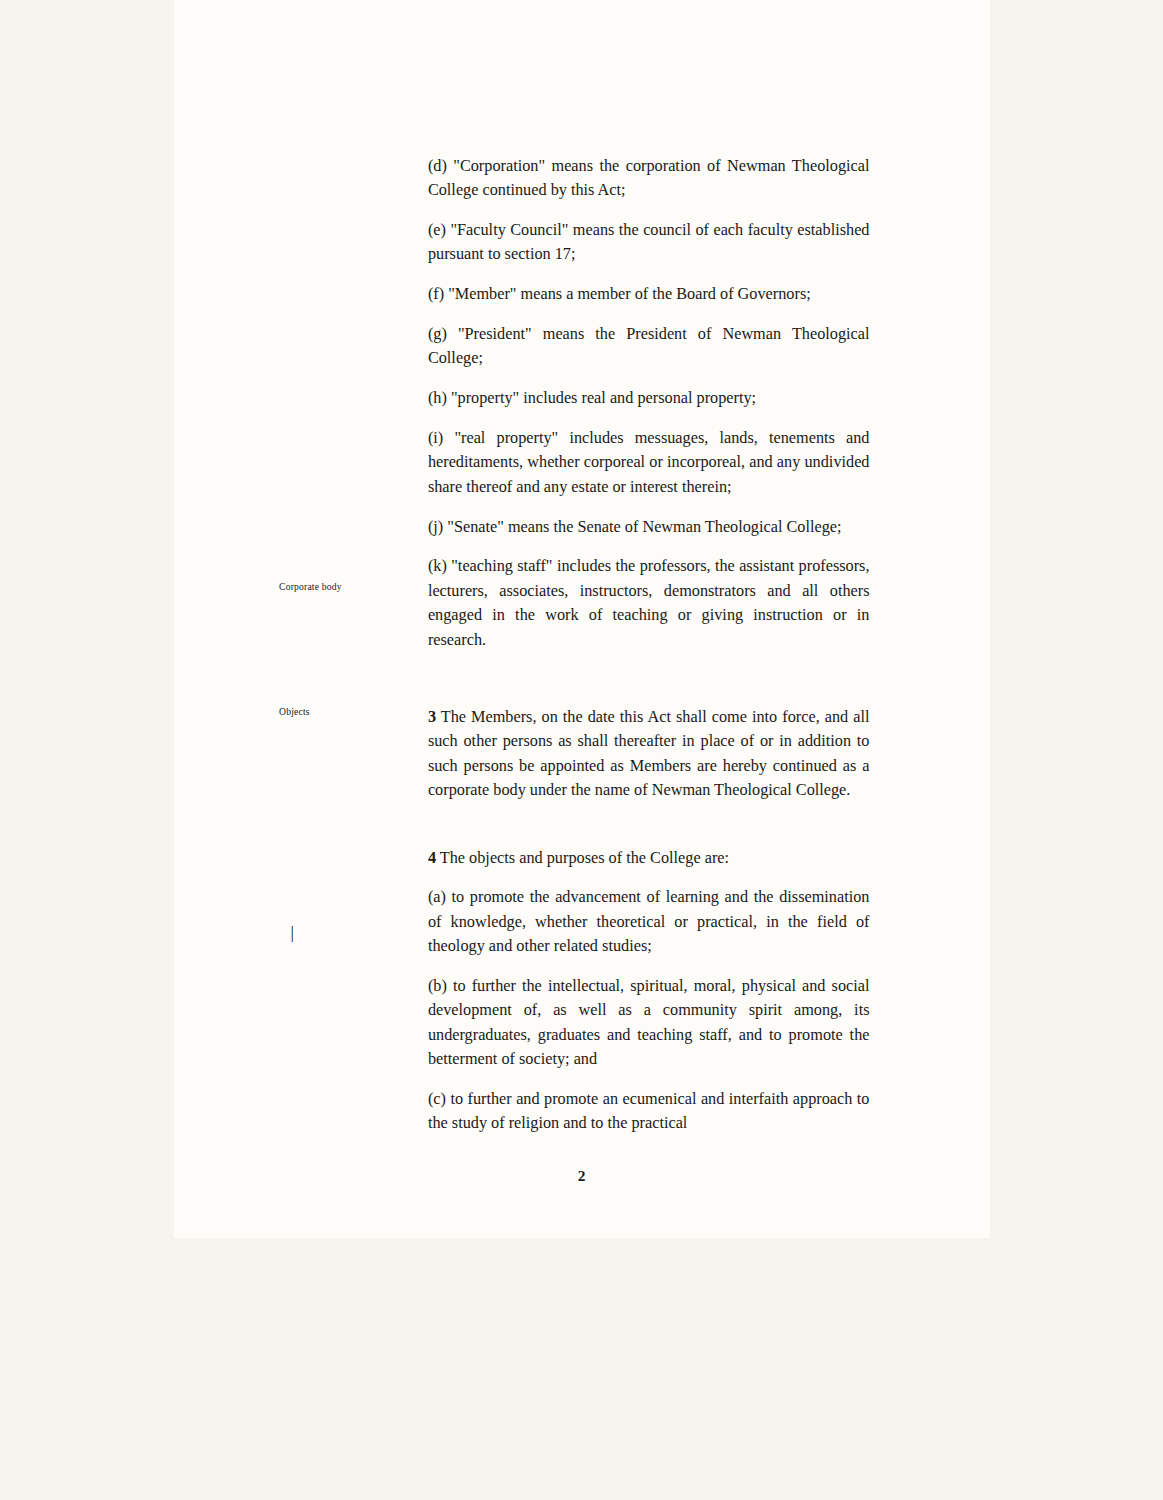(d) "Corporation" means the corporation of Newman Theological College continued by this Act;
(e) "Faculty Council" means the council of each faculty established pursuant to section 17;
(f) "Member" means a member of the Board of Governors;
(g) "President" means the President of Newman Theological College;
(h) "property" includes real and personal property;
(i) "real property" includes messuages, lands, tenements and hereditaments, whether corporeal or incorporeal, and any undivided share thereof and any estate or interest therein;
(j) "Senate" means the Senate of Newman Theological College;
(k) "teaching staff" includes the professors, the assistant professors, lecturers, associates, instructors, demonstrators and all others engaged in the work of teaching or giving instruction or in research.
Corporate body
3 The Members, on the date this Act shall come into force, and all such other persons as shall thereafter in place of or in addition to such persons be appointed as Members are hereby continued as a corporate body under the name of Newman Theological College.
Objects
4 The objects and purposes of the College are:
(a) to promote the advancement of learning and the dissemination of knowledge, whether theoretical or practical, in the field of theology and other related studies;
(b) to further the intellectual, spiritual, moral, physical and social development of, as well as a community spirit among, its undergraduates, graduates and teaching staff, and to promote the betterment of society; and
(c) to further and promote an ecumenical and interfaith approach to the study of religion and to the practical
|
2